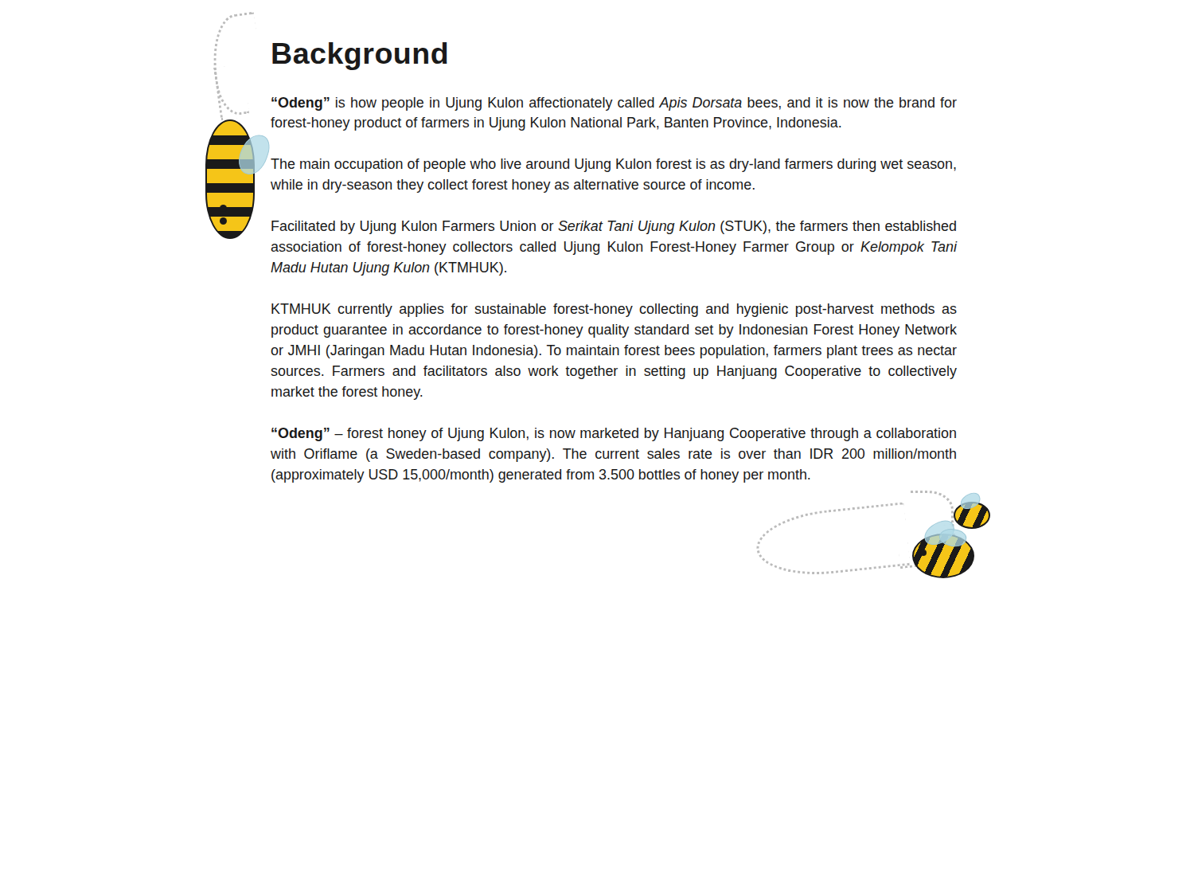Background
“Odeng” is how people in Ujung Kulon affectionately called Apis Dorsata bees, and it is now the brand for forest-honey product of farmers in Ujung Kulon National Park, Banten Province, Indonesia.
The main occupation of people who live around Ujung Kulon forest is as dry-land farmers during wet season, while in dry-season they collect forest honey as alternative source of income.
Facilitated by Ujung Kulon Farmers Union or Serikat Tani Ujung Kulon (STUK), the farmers then established association of forest-honey collectors called Ujung Kulon Forest-Honey Farmer Group or Kelompok Tani Madu Hutan Ujung Kulon (KTMHUK).
KTMHUK currently applies for sustainable forest-honey collecting and hygienic post-harvest methods as product guarantee in accordance to forest-honey quality standard set by Indonesian Forest Honey Network or JMHI (Jaringan Madu Hutan Indonesia). To maintain forest bees population, farmers plant trees as nectar sources. Farmers and facilitators also work together in setting up Hanjuang Cooperative to collectively market the forest honey.
“Odeng” – forest honey of Ujung Kulon, is now marketed by Hanjuang Cooperative through a collaboration with Oriflame (a Sweden-based company). The current sales rate is over than IDR 200 million/month (approximately USD 15,000/month) generated from 3.500 bottles of honey per month.